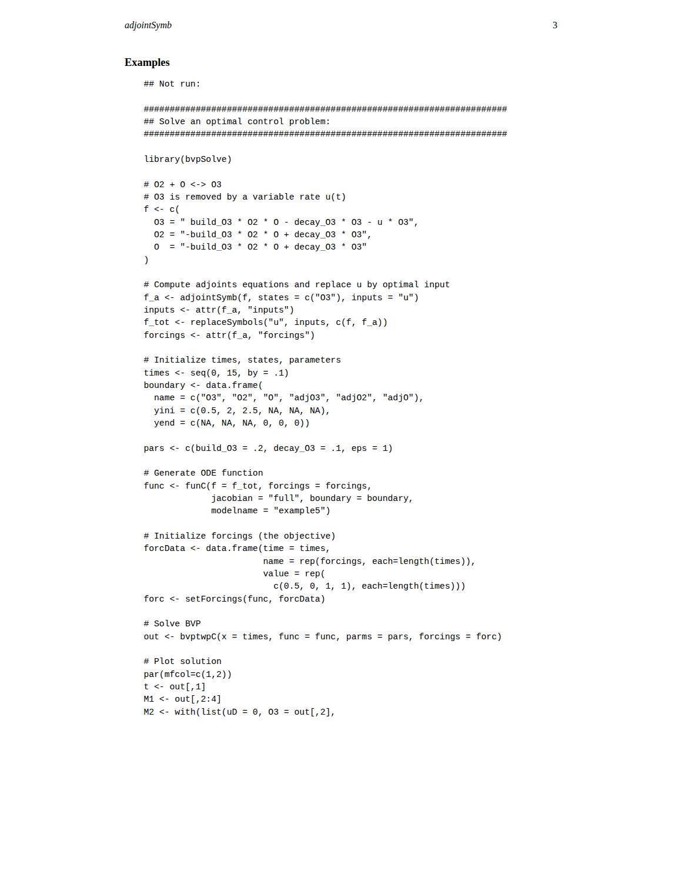adjointSymb 3
Examples
## Not run:

######################################################################
## Solve an optimal control problem:
######################################################################

library(bvpSolve)

# O2 + O <-> O3
# O3 is removed by a variable rate u(t)
f <- c(
  O3 = " build_O3 * O2 * O - decay_O3 * O3 - u * O3",
  O2 = "-build_O3 * O2 * O + decay_O3 * O3",
  O  = "-build_O3 * O2 * O + decay_O3 * O3"
)

# Compute adjoints equations and replace u by optimal input
f_a <- adjointSymb(f, states = c("O3"), inputs = "u")
inputs <- attr(f_a, "inputs")
f_tot <- replaceSymbols("u", inputs, c(f, f_a))
forcings <- attr(f_a, "forcings")

# Initialize times, states, parameters
times <- seq(0, 15, by = .1)
boundary <- data.frame(
  name = c("O3", "O2", "O", "adjO3", "adjO2", "adjO"),
  yini = c(0.5, 2, 2.5, NA, NA, NA),
  yend = c(NA, NA, NA, 0, 0, 0))

pars <- c(build_O3 = .2, decay_O3 = .1, eps = 1)

# Generate ODE function
func <- funC(f = f_tot, forcings = forcings,
             jacobian = "full", boundary = boundary,
             modelname = "example5")

# Initialize forcings (the objective)
forcData <- data.frame(time = times,
                       name = rep(forcings, each=length(times)),
                       value = rep(
                         c(0.5, 0, 1, 1), each=length(times)))
forc <- setForcings(func, forcData)

# Solve BVP
out <- bvptwpC(x = times, func = func, parms = pars, forcings = forc)

# Plot solution
par(mfcol=c(1,2))
t <- out[,1]
M1 <- out[,2:4]
M2 <- with(list(uD = 0, O3 = out[,2],